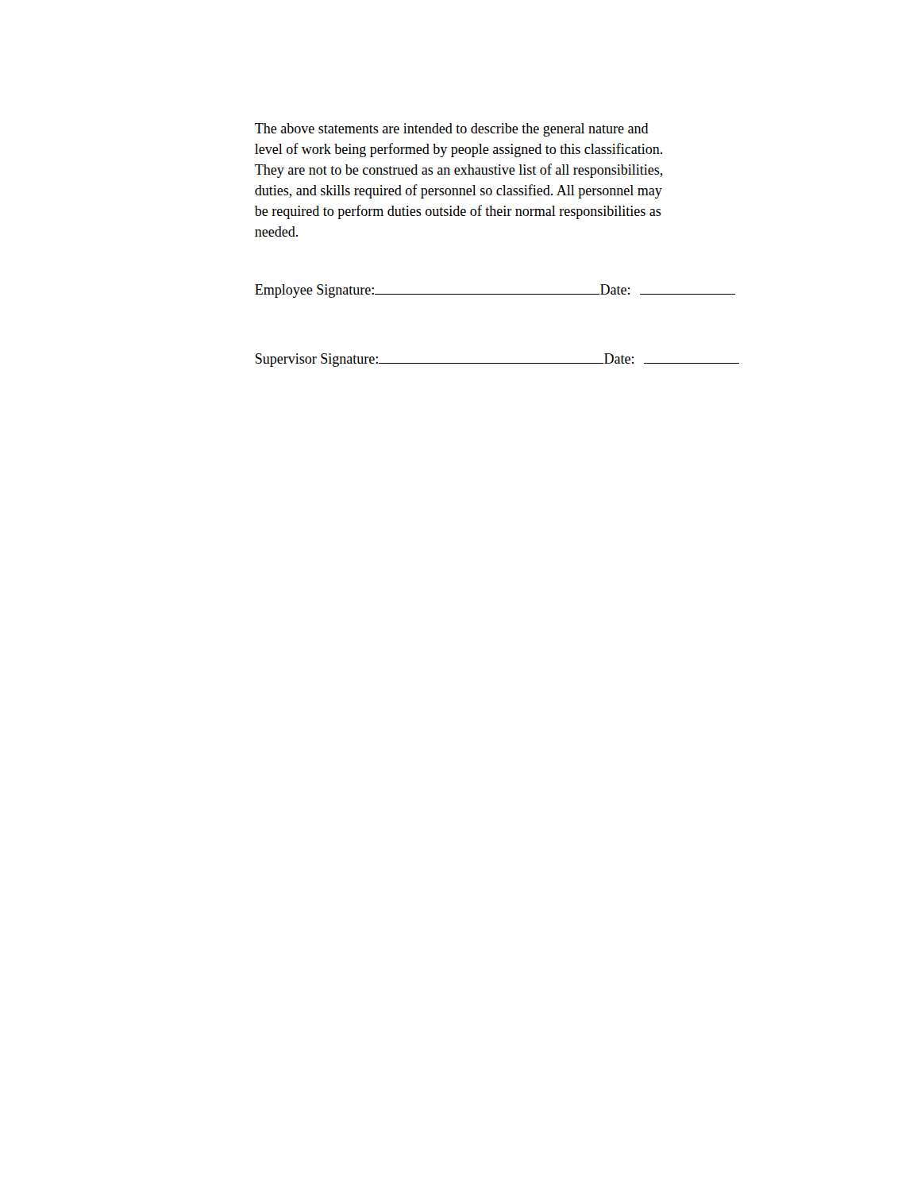The above statements are intended to describe the general nature and level of work being performed by people assigned to this classification. They are not to be construed as an exhaustive list of all responsibilities, duties, and skills required of personnel so classified. All personnel may be required to perform duties outside of their normal responsibilities as needed.
Employee Signature: Date:
Supervisor Signature: Date: